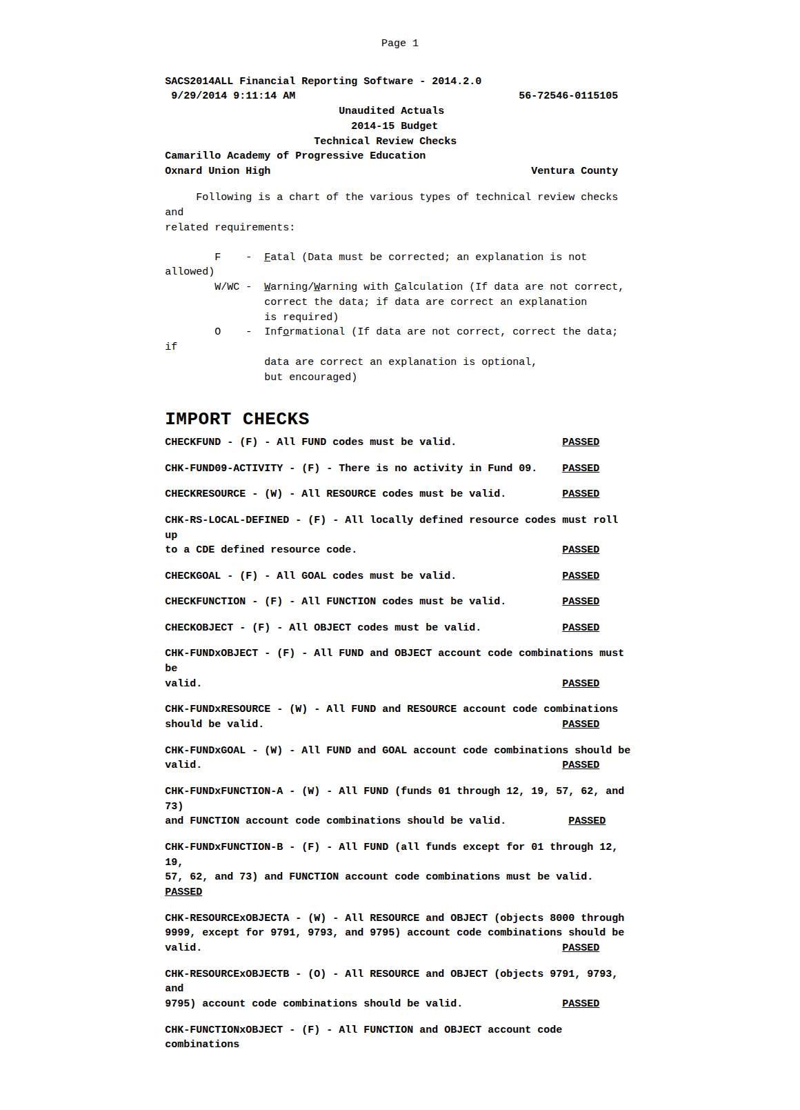Page 1
SACS2014ALL Financial Reporting Software - 2014.2.0
 9/29/2014 9:11:14 AM                                    56-72546-0115105
                            Unaudited Actuals
                              2014-15 Budget
                        Technical Review Checks
Camarillo Academy of Progressive Education
Oxnard Union High                                          Ventura County
     Following is a chart of the various types of technical review checks and
related requirements:
        F    -  Fatal (Data must be corrected; an explanation is not allowed)
        W/WC -  Warning/Warning with Calculation (If data are not correct,
                correct the data; if data are correct an explanation
                is required)
        O    -  Informational (If data are not correct, correct the data; if
                data are correct an explanation is optional,
                but encouraged)
IMPORT CHECKS
CHECKFUND - (F) - All FUND codes must be valid.                 PASSED
CHK-FUND09-ACTIVITY - (F) - There is no activity in Fund 09.    PASSED
CHECKRESOURCE - (W) - All RESOURCE codes must be valid.         PASSED
CHK-RS-LOCAL-DEFINED - (F) - All locally defined resource codes must roll up
to a CDE defined resource code.                                 PASSED
CHECKGOAL - (F) - All GOAL codes must be valid.                 PASSED
CHECKFUNCTION - (F) - All FUNCTION codes must be valid.         PASSED
CHECKOBJECT - (F) - All OBJECT codes must be valid.             PASSED
CHK-FUNDxOBJECT - (F) - All FUND and OBJECT account code combinations must be
valid.                                                          PASSED
CHK-FUNDxRESOURCE - (W) - All FUND and RESOURCE account code combinations
should be valid.                                                PASSED
CHK-FUNDxGOAL - (W) - All FUND and GOAL account code combinations should be
valid.                                                          PASSED
CHK-FUNDxFUNCTION-A - (W) - All FUND (funds 01 through 12, 19, 57, 62, and 73)
and FUNCTION account code combinations should be valid.          PASSED
CHK-FUNDxFUNCTION-B - (F) - All FUND (all funds except for 01 through 12, 19,
57, 62, and 73) and FUNCTION account code combinations must be valid.   PASSED
CHK-RESOURCExOBJECTA - (W) - All RESOURCE and OBJECT (objects 8000 through
9999, except for 9791, 9793, and 9795) account code combinations should be
valid.                                                          PASSED
CHK-RESOURCExOBJECTB - (O) - All RESOURCE and OBJECT (objects 9791, 9793, and
9795) account code combinations should be valid.                PASSED
CHK-FUNCTIONxOBJECT - (F) - All FUNCTION and OBJECT account code combinations